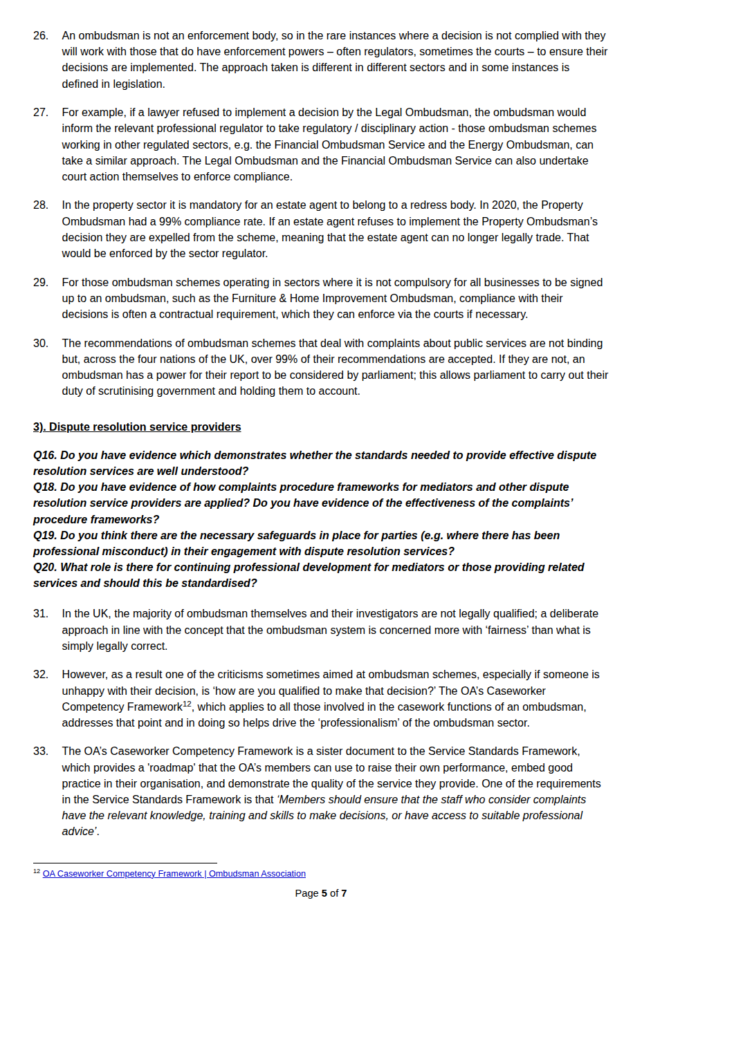26. An ombudsman is not an enforcement body, so in the rare instances where a decision is not complied with they will work with those that do have enforcement powers – often regulators, sometimes the courts – to ensure their decisions are implemented. The approach taken is different in different sectors and in some instances is defined in legislation.
27. For example, if a lawyer refused to implement a decision by the Legal Ombudsman, the ombudsman would inform the relevant professional regulator to take regulatory / disciplinary action - those ombudsman schemes working in other regulated sectors, e.g. the Financial Ombudsman Service and the Energy Ombudsman, can take a similar approach. The Legal Ombudsman and the Financial Ombudsman Service can also undertake court action themselves to enforce compliance.
28. In the property sector it is mandatory for an estate agent to belong to a redress body. In 2020, the Property Ombudsman had a 99% compliance rate. If an estate agent refuses to implement the Property Ombudsman’s decision they are expelled from the scheme, meaning that the estate agent can no longer legally trade. That would be enforced by the sector regulator.
29. For those ombudsman schemes operating in sectors where it is not compulsory for all businesses to be signed up to an ombudsman, such as the Furniture & Home Improvement Ombudsman, compliance with their decisions is often a contractual requirement, which they can enforce via the courts if necessary.
30. The recommendations of ombudsman schemes that deal with complaints about public services are not binding but, across the four nations of the UK, over 99% of their recommendations are accepted. If they are not, an ombudsman has a power for their report to be considered by parliament; this allows parliament to carry out their duty of scrutinising government and holding them to account.
3). Dispute resolution service providers
Q16. Do you have evidence which demonstrates whether the standards needed to provide effective dispute resolution services are well understood?
Q18. Do you have evidence of how complaints procedure frameworks for mediators and other dispute resolution service providers are applied? Do you have evidence of the effectiveness of the complaints’ procedure frameworks?
Q19. Do you think there are the necessary safeguards in place for parties (e.g. where there has been professional misconduct) in their engagement with dispute resolution services?
Q20. What role is there for continuing professional development for mediators or those providing related services and should this be standardised?
31. In the UK, the majority of ombudsman themselves and their investigators are not legally qualified; a deliberate approach in line with the concept that the ombudsman system is concerned more with ‘fairness’ than what is simply legally correct.
32. However, as a result one of the criticisms sometimes aimed at ombudsman schemes, especially if someone is unhappy with their decision, is ‘how are you qualified to make that decision?’ The OA’s Caseworker Competency Framework12, which applies to all those involved in the casework functions of an ombudsman, addresses that point and in doing so helps drive the ‘professionalism’ of the ombudsman sector.
33. The OA’s Caseworker Competency Framework is a sister document to the Service Standards Framework, which provides a 'roadmap' that the OA’s members can use to raise their own performance, embed good practice in their organisation, and demonstrate the quality of the service they provide. One of the requirements in the Service Standards Framework is that ‘Members should ensure that the staff who consider complaints have the relevant knowledge, training and skills to make decisions, or have access to suitable professional advice’.
12 OA Caseworker Competency Framework | Ombudsman Association
Page 5 of 7